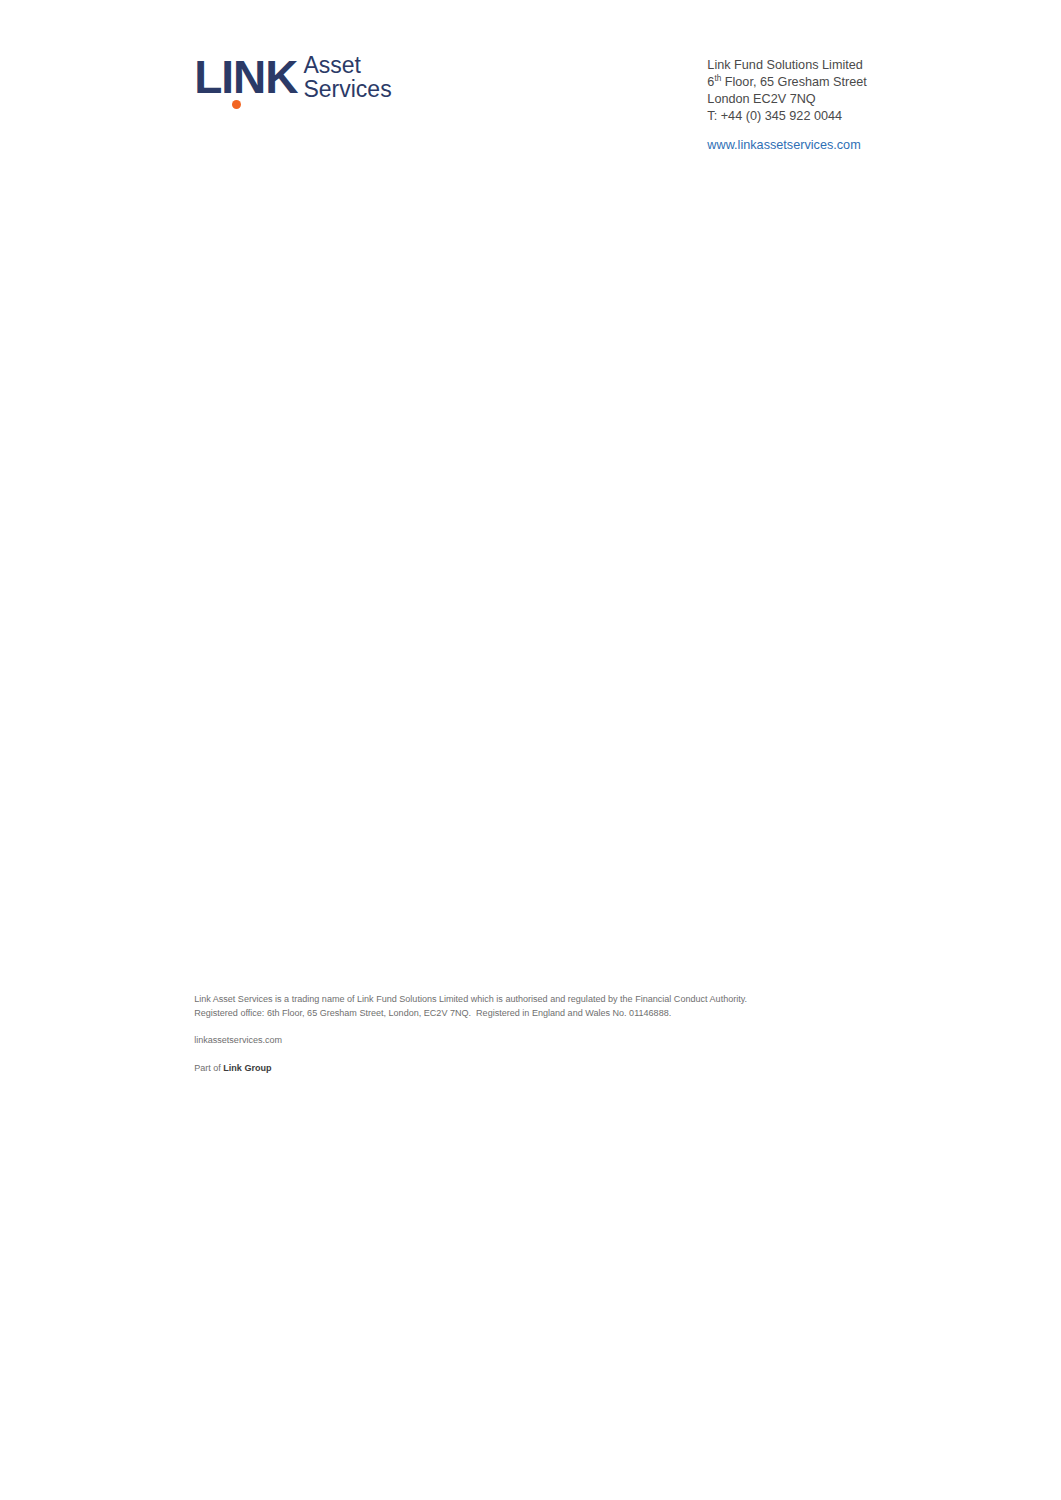LINK Asset Services
Link Fund Solutions Limited
6th Floor, 65 Gresham Street
London EC2V 7NQ
T: +44 (0) 345 922 0044
www.linkassetservices.com
Link Asset Services is a trading name of Link Fund Solutions Limited which is authorised and regulated by the Financial Conduct Authority.
Registered office: 6th Floor, 65 Gresham Street, London, EC2V 7NQ. Registered in England and Wales No. 01146888.
linkassetservices.com
Part of Link Group